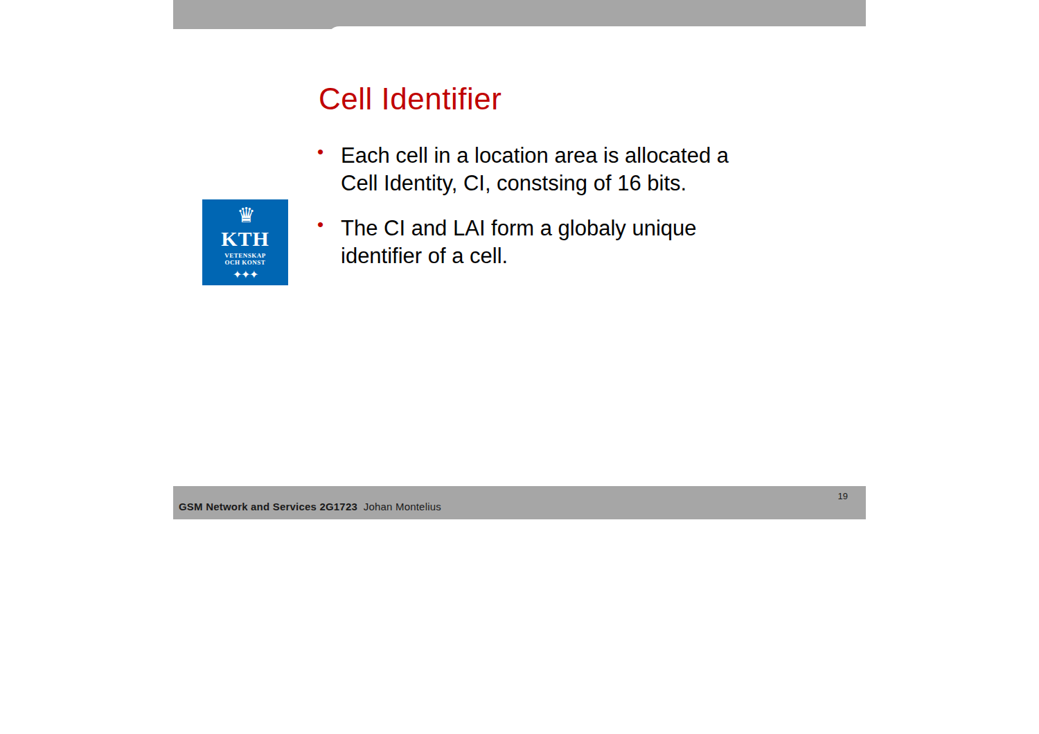Cell Identifier
Each cell in a location area is allocated a Cell Identity, CI, constsing of 16 bits.
The CI and LAI form a globaly unique identifier of a cell.
♛
KTH
VETENSKAP
OCH KONST
✦✦✦
GSM Network and Services 2G1723 Johan Montelius
19